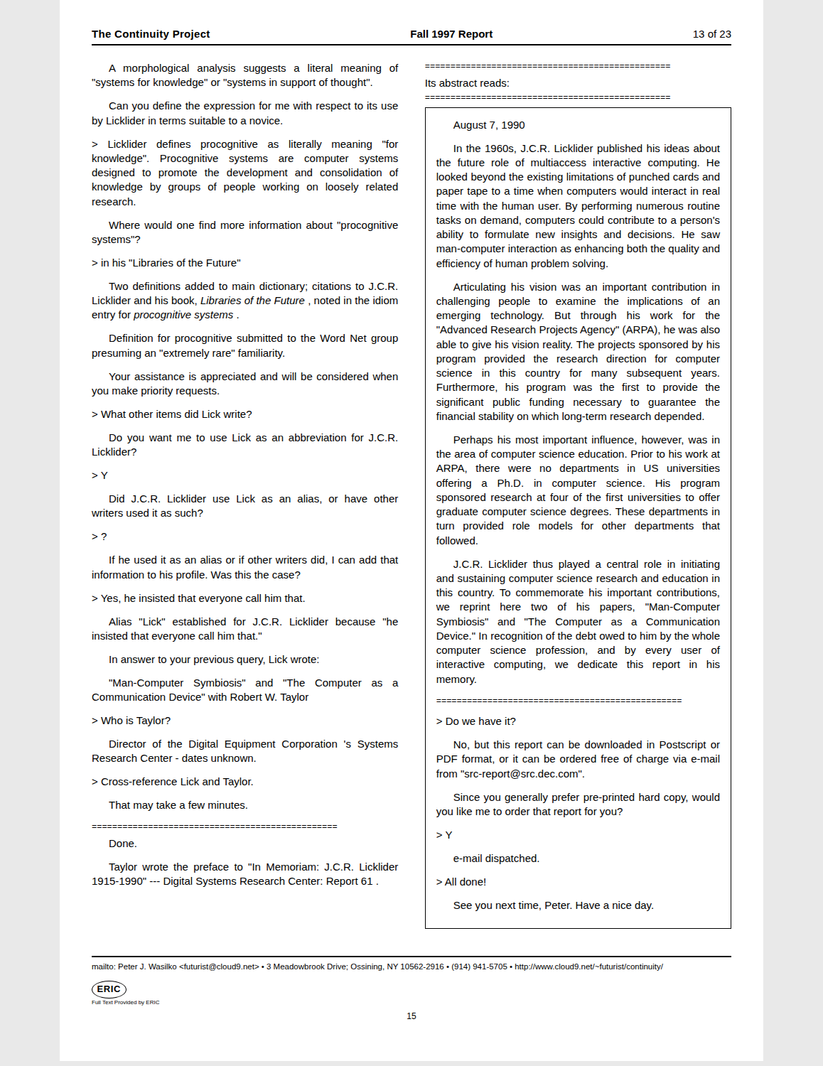The Continuity Project Fall 1997 Report 13 of 23
A morphological analysis suggests a literal meaning of "systems for knowledge" or "systems in support of thought".
Can you define the expression for me with respect to its use by Licklider in terms suitable to a novice.
> Licklider defines procognitive as literally meaning "for knowledge". Procognitive systems are computer systems designed to promote the development and consolidation of knowledge by groups of people working on loosely related research.
Where would one find more information about "procognitive systems"?
> in his "Libraries of the Future"
Two definitions added to main dictionary; citations to J.C.R. Licklider and his book, Libraries of the Future , noted in the idiom entry for procognitive systems .
Definition for procognitive submitted to the Word Net group presuming an "extremely rare" familiarity.
Your assistance is appreciated and will be considered when you make priority requests.
> What other items did Lick write?
Do you want me to use Lick as an abbreviation for J.C.R. Licklider?
> Y
Did J.C.R. Licklider use Lick as an alias, or have other writers used it as such?
> ?
If he used it as an alias or if other writers did, I can add that information to his profile. Was this the case?
> Yes, he insisted that everyone call him that.
Alias "Lick" established for J.C.R. Licklider because "he insisted that everyone call him that."
In answer to your previous query, Lick wrote:
"Man-Computer Symbiosis" and "The Computer as a Communication Device" with Robert W. Taylor
> Who is Taylor?
Director of the Digital Equipment Corporation 's Systems Research Center - dates unknown.
> Cross-reference Lick and Taylor.
That may take a few minutes.
================================================
Done.
Taylor wrote the preface to "In Memoriam: J.C.R. Licklider 1915-1990" --- Digital Systems Research Center: Report 61 .
================================================
Its abstract reads:
================================================
August 7, 1990
In the 1960s, J.C.R. Licklider published his ideas about the future role of multiaccess interactive computing. He looked beyond the existing limitations of punched cards and paper tape to a time when computers would interact in real time with the human user. By performing numerous routine tasks on demand, computers could contribute to a person's ability to formulate new insights and decisions. He saw man-computer interaction as enhancing both the quality and efficiency of human problem solving.
Articulating his vision was an important contribution in challenging people to examine the implications of an emerging technology. But through his work for the "Advanced Research Projects Agency" (ARPA), he was also able to give his vision reality. The projects sponsored by his program provided the research direction for computer science in this country for many subsequent years. Furthermore, his program was the first to provide the significant public funding necessary to guarantee the financial stability on which long-term research depended.
Perhaps his most important influence, however, was in the area of computer science education. Prior to his work at ARPA, there were no departments in US universities offering a Ph.D. in computer science. His program sponsored research at four of the first universities to offer graduate computer science degrees. These departments in turn provided role models for other departments that followed.
J.C.R. Licklider thus played a central role in initiating and sustaining computer science research and education in this country. To commemorate his important contributions, we reprint here two of his papers, "Man-Computer Symbiosis" and "The Computer as a Communication Device." In recognition of the debt owed to him by the whole computer science profession, and by every user of interactive computing, we dedicate this report in his memory.
================================================
> Do we have it?
No, but this report can be downloaded in Postscript or PDF format, or it can be ordered free of charge via e-mail from "src-report@src.dec.com".
Since you generally prefer pre-printed hard copy, would you like me to order that report for you?
> Y
e-mail dispatched.
> All done!
See you next time, Peter. Have a nice day.
mailto: Peter J. Wasilko <futurist@cloud9.net> • 3 Meadowbrook Drive; Ossining, NY 10562-2916 • (914) 941-5705 • http://www.cloud9.net/~futurist/continuity/
ERIC Full Text Provided by ERIC
15